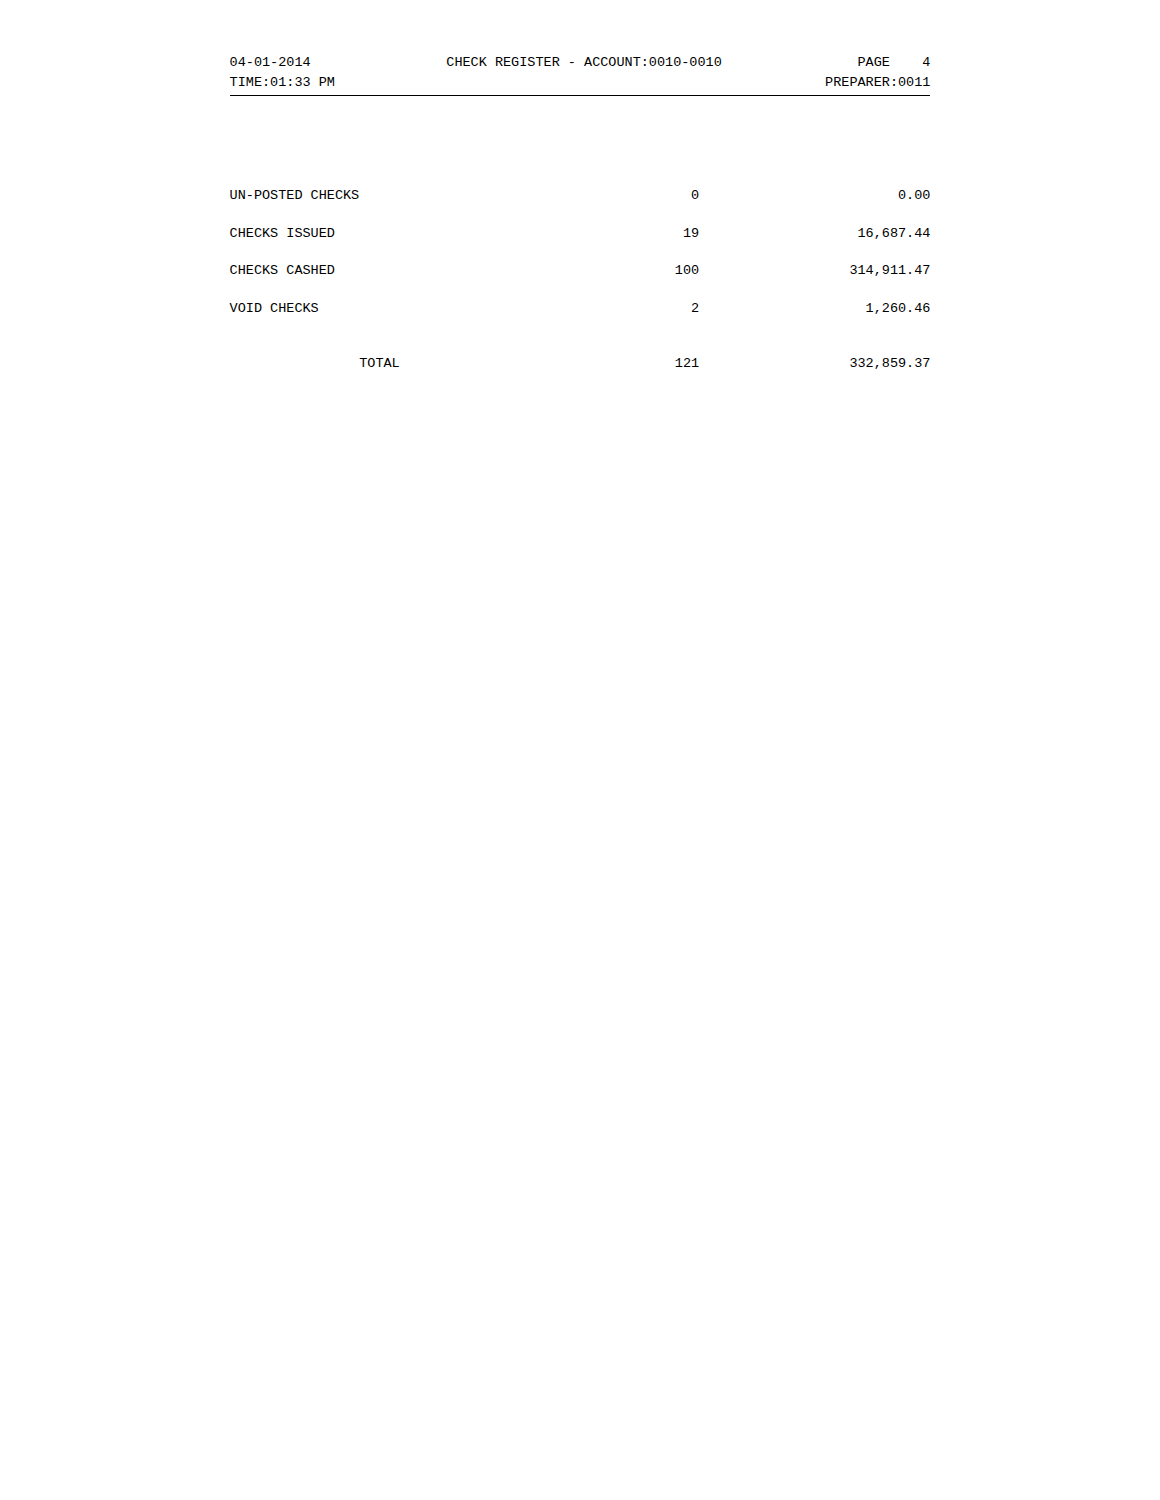04-01-2014 CHECK REGISTER - ACCOUNT:0010-0010 PAGE 4
TIME:01:33 PM PREPARER:0011
| UN-POSTED CHECKS | 0 | 0.00 |
| CHECKS ISSUED | 19 | 16,687.44 |
| CHECKS CASHED | 100 | 314,911.47 |
| VOID CHECKS | 2 | 1,260.46 |
| TOTAL | 121 | 332,859.37 |